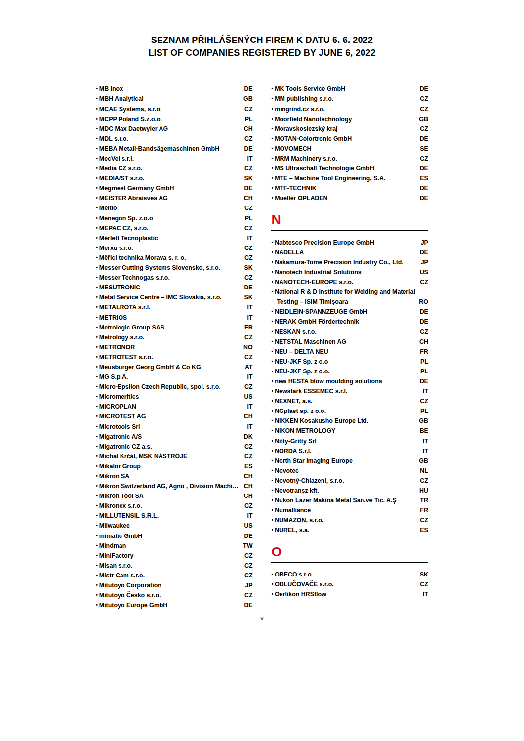SEZNAM PŘIHLÁŠENÝCH FIREM K DATU 6. 6. 2022
LIST OF COMPANIES REGISTERED BY JUNE 6, 2022
•MB Inox DE
•MBH Analytical GB
•MCAE Systems, s.r.o. CZ
•MCPP Poland S.z.o.o. PL
•MDC Max Daetwyler AG CH
•MDL s.r.o. CZ
•MEBA Metall-Bandsägemaschinen GmbH DE
•MecVel s.r.l. IT
•Media CZ s.r.o. CZ
•MEDIA/ST s.r.o. SK
•Megmeet Germany GmbH DE
•MEISTER Abraisves AG CH
•Meltio CZ
•Menegon Sp. z.o.o PL
•MEPAC CZ, s.r.o. CZ
•Mérlett Tecnoplastic IT
•Merxu s.r.o. CZ
•Měřicí technika Morava s. r. o. CZ
•Messer Cutting Systems Slovensko, s.r.o. SK
•Messer Technogas s.r.o. CZ
•MESUTRONIC DE
•Metal Service Centre – IMC Slovakia, s.r.o. SK
•METALROTA s.r.l. IT
•METRIOS IT
•Metrologic Group SAS FR
•Metrology s.r.o. CZ
•METRONOR NO
•METROTEST s.r.o. CZ
•Meusburger Georg GmbH & Co KG AT
•MG S.p.A. IT
•Micro-Epsilon Czech Republic, spol. s.r.o. CZ
•Micromeritics US
•MICROPLAN IT
•MICROTEST AG CH
•Microtools Srl IT
•Migatronic A/S DK
•Migatronic CZ a.s. CZ
•Michal Krčál, MSK NÁSTROJE CZ
•Mikalor Group ES
•Mikron SA CH
•Mikron Switzerland AG, Agno , Division Machining CH
•Mikron Tool SA CH
•Mikronex s.r.o. CZ
•MILLUTENSIL S.R.L. IT
•Milwaukee US
•mimatic GmbH DE
•Mindman TW
•MiniFactory CZ
•Misan s.r.o. CZ
•Mistr Cam s.r.o. CZ
•Mitutoyo Corporation JP
•Mitutoyo Česko s.r.o. CZ
•Mitutoyo Europe GmbH DE
•MK Tools Service GmbH DE
•MM publishing s.r.o. CZ
•mmgrind.cz s.r.o. CZ
•Moorfield Nanotechnology GB
•Moravskoslezský kraj CZ
•MOTAN-Colortronic GmbH DE
•MOVOMECH SE
•MRM Machinery s.r.o. CZ
•MS Ultraschall Technologie GmbH DE
•MTE – Machine Tool Engineering, S.A. ES
•MTF-TECHNIK DE
•Mueller OPLADEN DE
N
•Nabtesco Precision Europe GmbH JP
•NADELLA DE
•Nakamura-Tome Precision Industry Co., Ltd. JP
•Nanotech Industrial Solutions US
•NANOTECH-EUROPE s.r.o. CZ
•National R & D Institute for Welding and Material
Testing – ISIM Timişoara RO
•NEIDLEIN-SPANNZEUGE GmbH DE
•NERAK GmbH Fördertechnik DE
•NESKAN s.r.o. CZ
•NETSTAL Maschinen AG CH
•NEU – DELTA NEU FR
•NEU-JKF Sp. z o.o PL
•NEU-JKF Sp. z o.o. PL
•new HESTA blow moulding solutions DE
•Newstark ESSEMEC s.r.l. IT
•NEXNET, a.s. CZ
•NGplast sp. z o.o. PL
•NIKKEN Kosakusho Europe Ltd. GB
•NIKON METROLOGY BE
•Nitty-Gritty Srl IT
•NORDA S.r.l. IT
•North Star Imaging Europe GB
•Novotec NL
•Novotný-Chlazení, s.r.o. CZ
•Novotransz kft. HU
•Nukon Lazer Makina Metal San.ve Tic. A.Ş TR
•Numalliance FR
•NUMAZON, s.r.o. CZ
•NUREL, s.a. ES
O
•OBECO s.r.o. SK
•ODLUČOVAČE s.r.o. CZ
•Oerlikon HRSflow IT
9